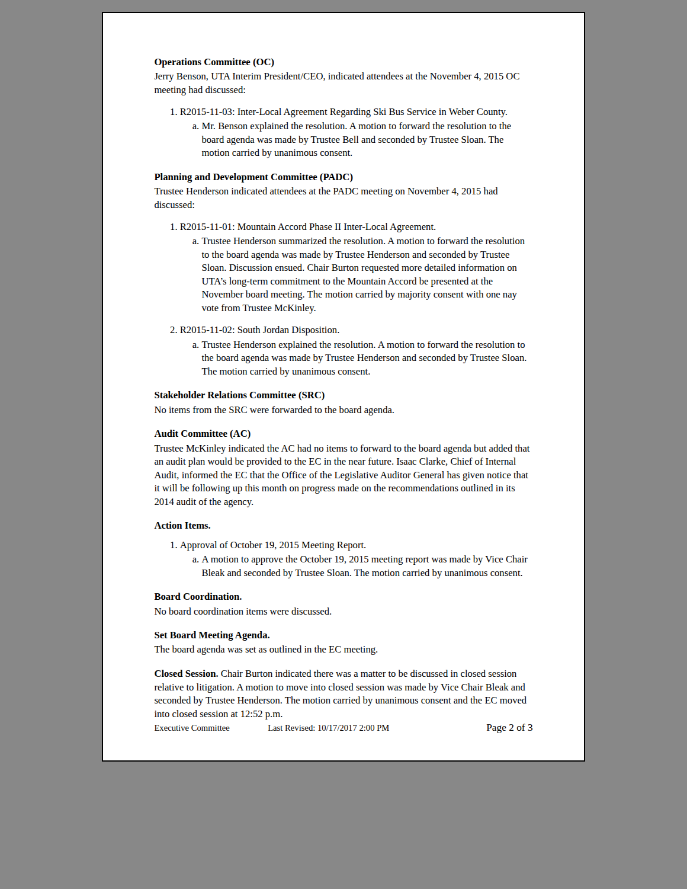Operations Committee (OC)
Jerry Benson, UTA Interim President/CEO, indicated attendees at the November 4, 2015 OC meeting had discussed:
R2015-11-03: Inter-Local Agreement Regarding Ski Bus Service in Weber County.
Mr. Benson explained the resolution. A motion to forward the resolution to the board agenda was made by Trustee Bell and seconded by Trustee Sloan. The motion carried by unanimous consent.
Planning and Development Committee (PADC)
Trustee Henderson indicated attendees at the PADC meeting on November 4, 2015 had discussed:
R2015-11-01: Mountain Accord Phase II Inter-Local Agreement.
Trustee Henderson summarized the resolution. A motion to forward the resolution to the board agenda was made by Trustee Henderson and seconded by Trustee Sloan. Discussion ensued. Chair Burton requested more detailed information on UTA’s long-term commitment to the Mountain Accord be presented at the November board meeting. The motion carried by majority consent with one nay vote from Trustee McKinley.
R2015-11-02: South Jordan Disposition.
Trustee Henderson explained the resolution. A motion to forward the resolution to the board agenda was made by Trustee Henderson and seconded by Trustee Sloan. The motion carried by unanimous consent.
Stakeholder Relations Committee (SRC)
No items from the SRC were forwarded to the board agenda.
Audit Committee (AC)
Trustee McKinley indicated the AC had no items to forward to the board agenda but added that an audit plan would be provided to the EC in the near future. Isaac Clarke, Chief of Internal Audit, informed the EC that the Office of the Legislative Auditor General has given notice that it will be following up this month on progress made on the recommendations outlined in its 2014 audit of the agency.
Action Items.
Approval of October 19, 2015 Meeting Report.
A motion to approve the October 19, 2015 meeting report was made by Vice Chair Bleak and seconded by Trustee Sloan. The motion carried by unanimous consent.
Board Coordination.
No board coordination items were discussed.
Set Board Meeting Agenda.
The board agenda was set as outlined in the EC meeting.
Closed Session. Chair Burton indicated there was a matter to be discussed in closed session relative to litigation. A motion to move into closed session was made by Vice Chair Bleak and seconded by Trustee Henderson. The motion carried by unanimous consent and the EC moved into closed session at 12:52 p.m.
Executive Committee
Last Revised: 10/17/2017 2:00 PM
Page 2 of 3